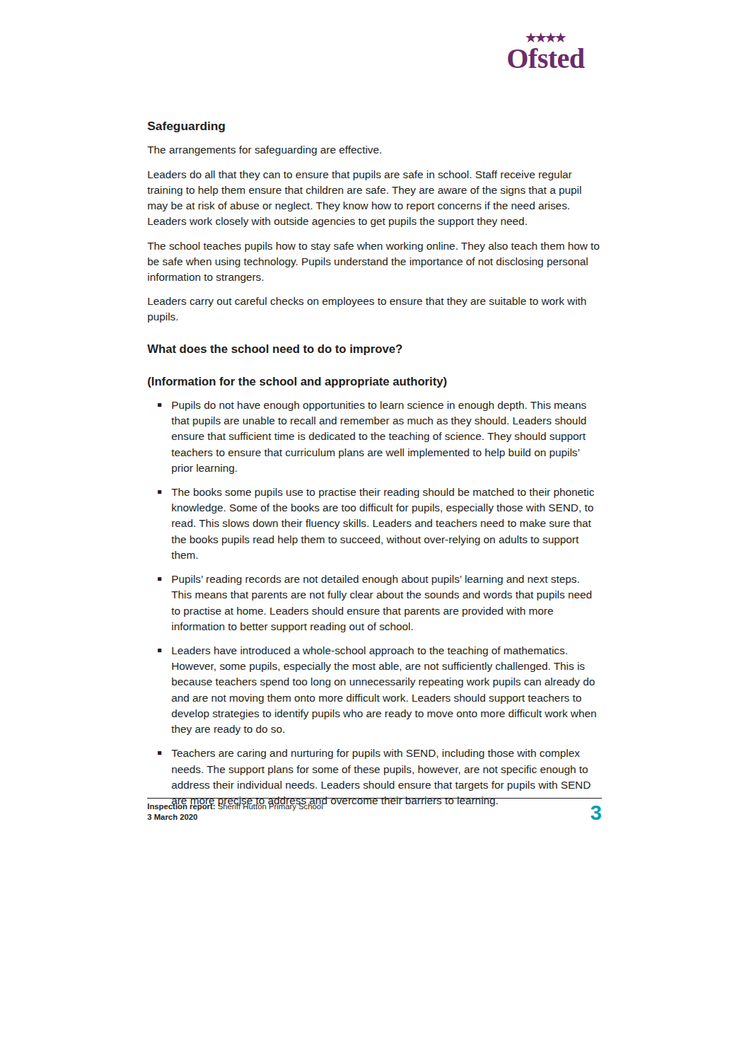★★★★
Ofsted
Safeguarding
The arrangements for safeguarding are effective.
Leaders do all that they can to ensure that pupils are safe in school. Staff receive regular training to help them ensure that children are safe. They are aware of the signs that a pupil may be at risk of abuse or neglect. They know how to report concerns if the need arises. Leaders work closely with outside agencies to get pupils the support they need.
The school teaches pupils how to stay safe when working online. They also teach them how to be safe when using technology. Pupils understand the importance of not disclosing personal information to strangers.
Leaders carry out careful checks on employees to ensure that they are suitable to work with pupils.
What does the school need to do to improve?
(Information for the school and appropriate authority)
Pupils do not have enough opportunities to learn science in enough depth. This means that pupils are unable to recall and remember as much as they should. Leaders should ensure that sufficient time is dedicated to the teaching of science. They should support teachers to ensure that curriculum plans are well implemented to help build on pupils’ prior learning.
The books some pupils use to practise their reading should be matched to their phonetic knowledge. Some of the books are too difficult for pupils, especially those with SEND, to read. This slows down their fluency skills. Leaders and teachers need to make sure that the books pupils read help them to succeed, without over-relying on adults to support them.
Pupils’ reading records are not detailed enough about pupils’ learning and next steps. This means that parents are not fully clear about the sounds and words that pupils need to practise at home. Leaders should ensure that parents are provided with more information to better support reading out of school.
Leaders have introduced a whole-school approach to the teaching of mathematics. However, some pupils, especially the most able, are not sufficiently challenged. This is because teachers spend too long on unnecessarily repeating work pupils can already do and are not moving them onto more difficult work. Leaders should support teachers to develop strategies to identify pupils who are ready to move onto more difficult work when they are ready to do so.
Teachers are caring and nurturing for pupils with SEND, including those with complex needs. The support plans for some of these pupils, however, are not specific enough to address their individual needs. Leaders should ensure that targets for pupils with SEND are more precise to address and overcome their barriers to learning.
Inspection report: Sheriff Hutton Primary School
3 March 2020
3